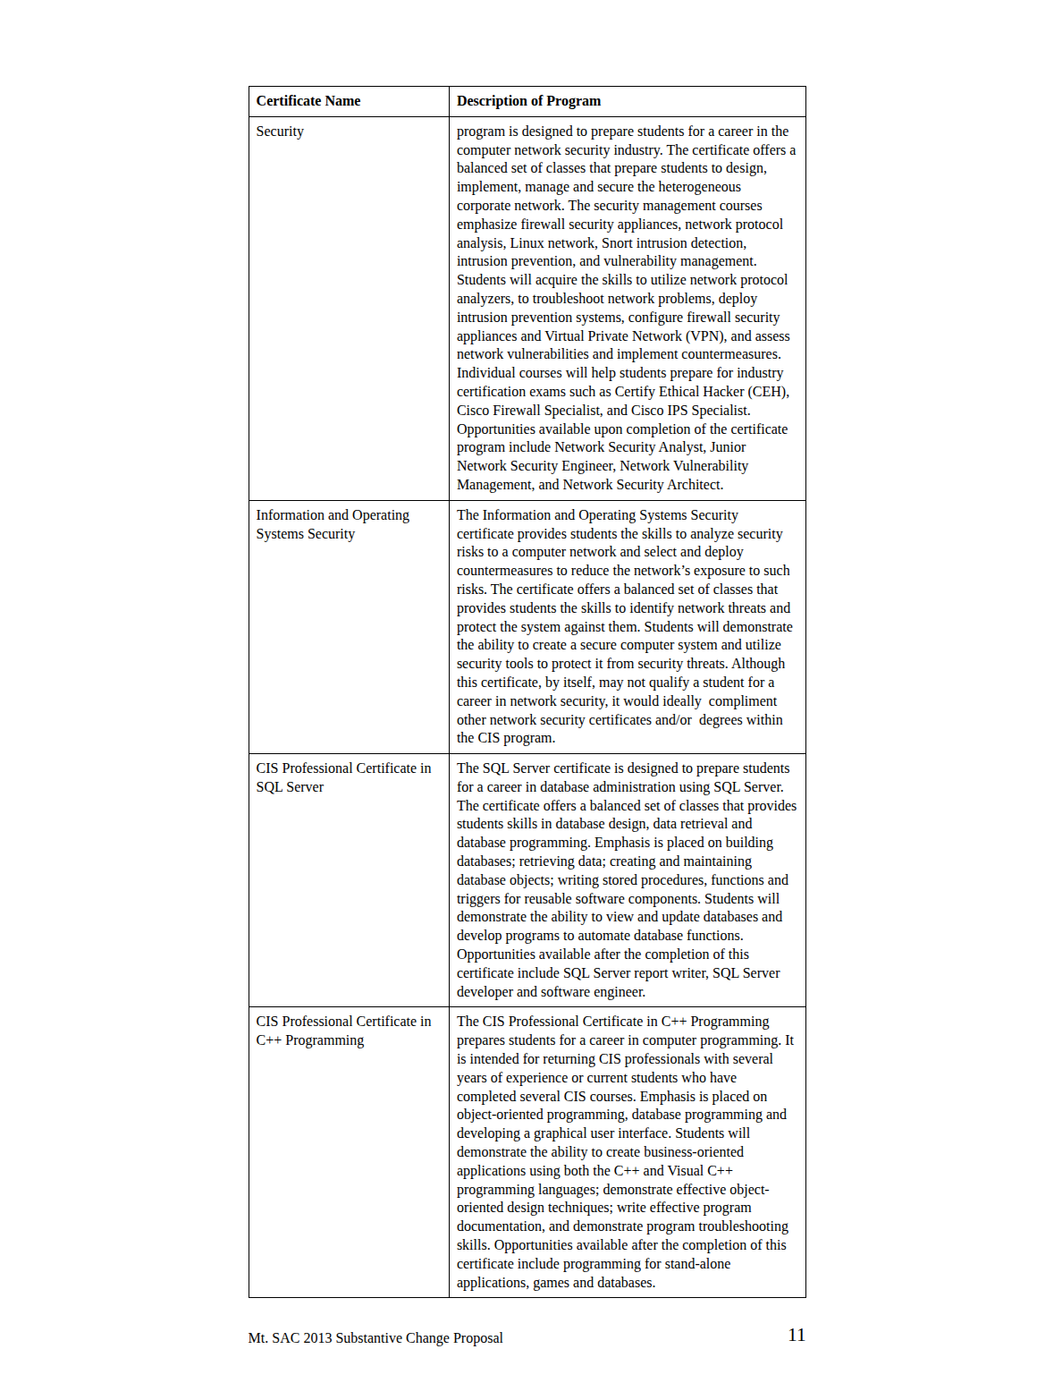| Certificate Name | Description of Program |
| --- | --- |
| Security | program is designed to prepare students for a career in the computer network security industry. The certificate offers a balanced set of classes that prepare students to design, implement, manage and secure the heterogeneous corporate network. The security management courses emphasize firewall security appliances, network protocol analysis, Linux network, Snort intrusion detection, intrusion prevention, and vulnerability management. Students will acquire the skills to utilize network protocol analyzers, to troubleshoot network problems, deploy intrusion prevention systems, configure firewall security appliances and Virtual Private Network (VPN), and assess network vulnerabilities and implement countermeasures. Individual courses will help students prepare for industry certification exams such as Certify Ethical Hacker (CEH), Cisco Firewall Specialist, and Cisco IPS Specialist. Opportunities available upon completion of the certificate program include Network Security Analyst, Junior Network Security Engineer, Network Vulnerability Management, and Network Security Architect. |
| Information and Operating Systems Security | The Information and Operating Systems Security certificate provides students the skills to analyze security risks to a computer network and select and deploy countermeasures to reduce the network’s exposure to such risks. The certificate offers a balanced set of classes that provides students the skills to identify network threats and protect the system against them. Students will demonstrate the ability to create a secure computer system and utilize security tools to protect it from security threats. Although this certificate, by itself, may not qualify a student for a career in network security, it would ideally compliment other network security certificates and/or degrees within the CIS program. |
| CIS Professional Certificate in SQL Server | The SQL Server certificate is designed to prepare students for a career in database administration using SQL Server. The certificate offers a balanced set of classes that provides students skills in database design, data retrieval and database programming. Emphasis is placed on building databases; retrieving data; creating and maintaining database objects; writing stored procedures, functions and triggers for reusable software components. Students will demonstrate the ability to view and update databases and develop programs to automate database functions. Opportunities available after the completion of this certificate include SQL Server report writer, SQL Server developer and software engineer. |
| CIS Professional Certificate in C++ Programming | The CIS Professional Certificate in C++ Programming prepares students for a career in computer programming. It is intended for returning CIS professionals with several years of experience or current students who have completed several CIS courses. Emphasis is placed on object-oriented programming, database programming and developing a graphical user interface. Students will demonstrate the ability to create business-oriented applications using both the C++ and Visual C++ programming languages; demonstrate effective object-oriented design techniques; write effective program documentation, and demonstrate program troubleshooting skills. Opportunities available after the completion of this certificate include programming for stand-alone applications, games and databases. |
Mt. SAC 2013 Substantive Change Proposal
11